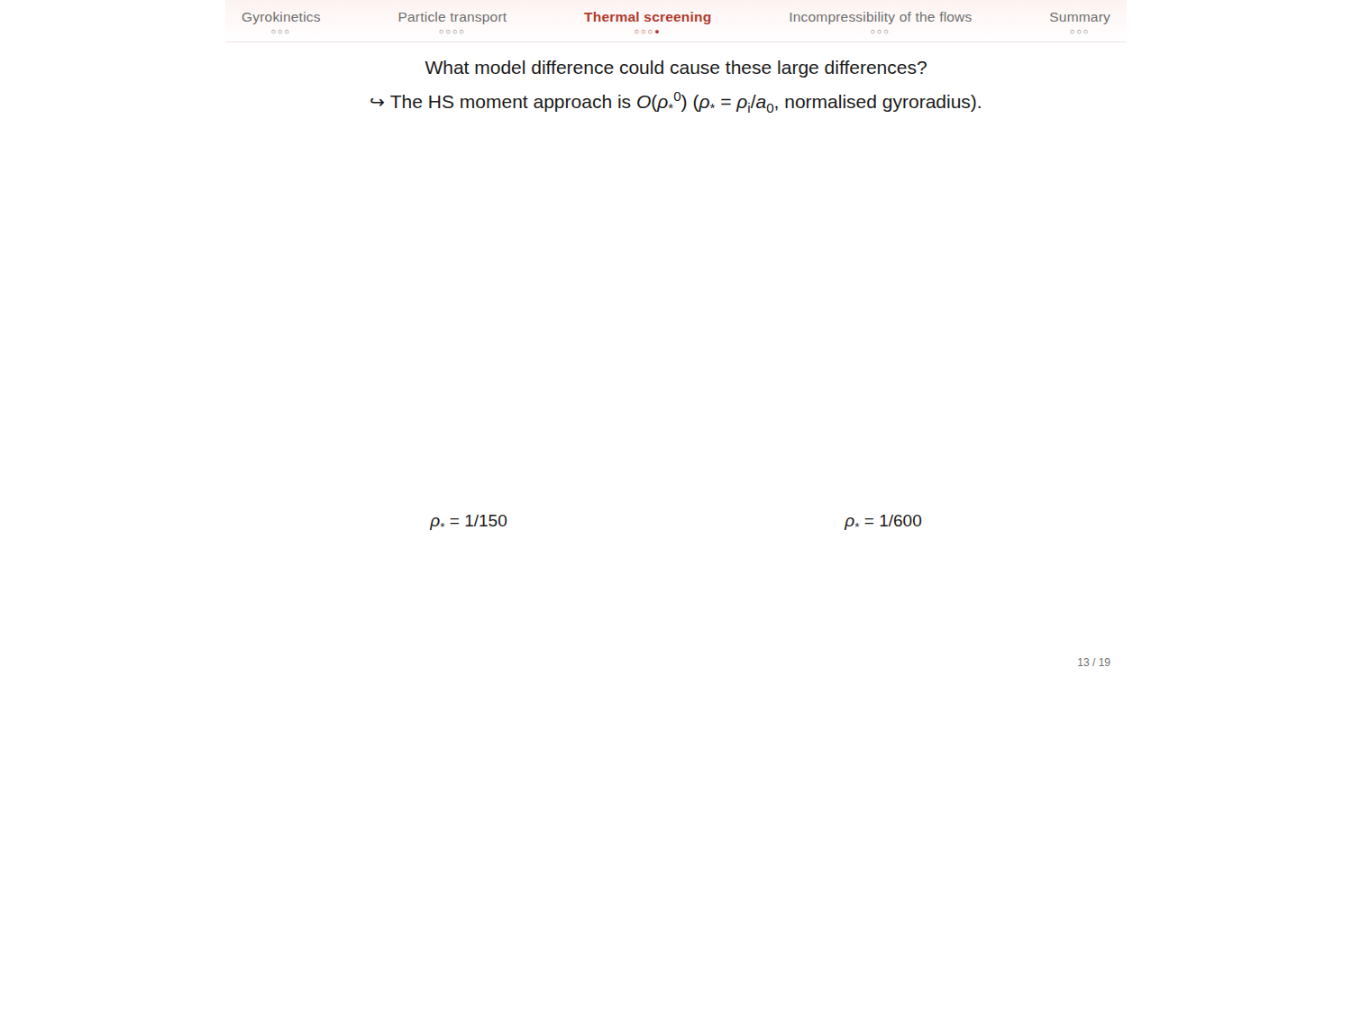Gyrokinetics
○○○
Particle transport
○○○○
Thermal screening
○○○●
Incompressibility of the flows
○○○
Summary
○○○
What model difference could cause these large differences?
↪ The HS moment approach is O(ρ*0) (ρ* = ρi/a 0, normalised gyroradius).
ρ* = 1/150
ρ* = 1/600
13 / 19